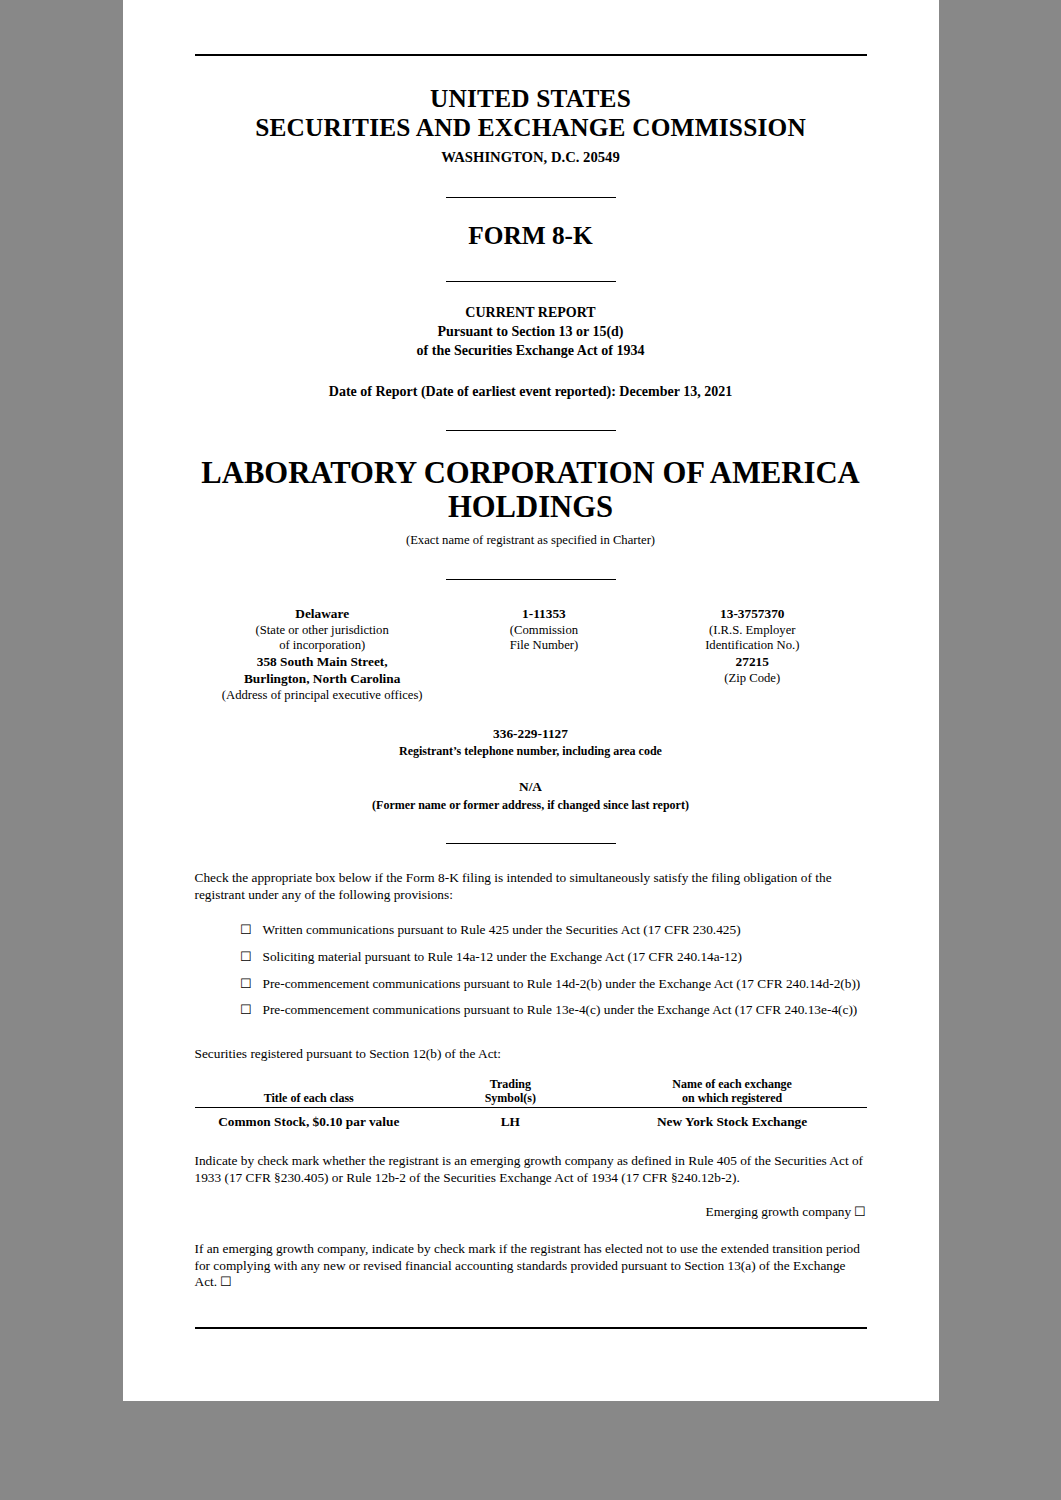UNITED STATES
SECURITIES AND EXCHANGE COMMISSION
WASHINGTON, D.C. 20549
FORM 8-K
CURRENT REPORT
Pursuant to Section 13 or 15(d)
of the Securities Exchange Act of 1934
Date of Report (Date of earliest event reported): December 13, 2021
LABORATORY CORPORATION OF AMERICA HOLDINGS
(Exact name of registrant as specified in Charter)
| Delaware (State or other jurisdiction of incorporation) | 1-11353 (Commission File Number) | 13-3757370 (I.R.S. Employer Identification No.) |
| 358 South Main Street, Burlington, North Carolina (Address of principal executive offices) | | 27215 (Zip Code) |
336-229-1127
Registrant’s telephone number, including area code
N/A
(Former name or former address, if changed since last report)
Check the appropriate box below if the Form 8-K filing is intended to simultaneously satisfy the filing obligation of the registrant under any of the following provisions:
| | ☐ | Written communications pursuant to Rule 425 under the Securities Act (17 CFR 230.425) |
| | ☐ | Soliciting material pursuant to Rule 14a-12 under the Exchange Act (17 CFR 240.14a-12) |
| | ☐ | Pre-commencement communications pursuant to Rule 14d-2(b) under the Exchange Act (17 CFR 240.14d-2(b)) |
| | ☐ | Pre-commencement communications pursuant to Rule 13e-4(c) under the Exchange Act (17 CFR 240.13e-4(c)) |
Securities registered pursuant to Section 12(b) of the Act:
| Title of each class | Trading Symbol(s) | Name of each exchange on which registered |
| --- | --- | --- |
| Common Stock, $0.10 par value | LH | New York Stock Exchange |
Indicate by check mark whether the registrant is an emerging growth company as defined in Rule 405 of the Securities Act of 1933 (17 CFR §230.405) or Rule 12b-2 of the Securities Exchange Act of 1934 (17 CFR §240.12b-2).
Emerging growth company ☐
If an emerging growth company, indicate by check mark if the registrant has elected not to use the extended transition period for complying with any new or revised financial accounting standards provided pursuant to Section 13(a) of the Exchange Act. ☐